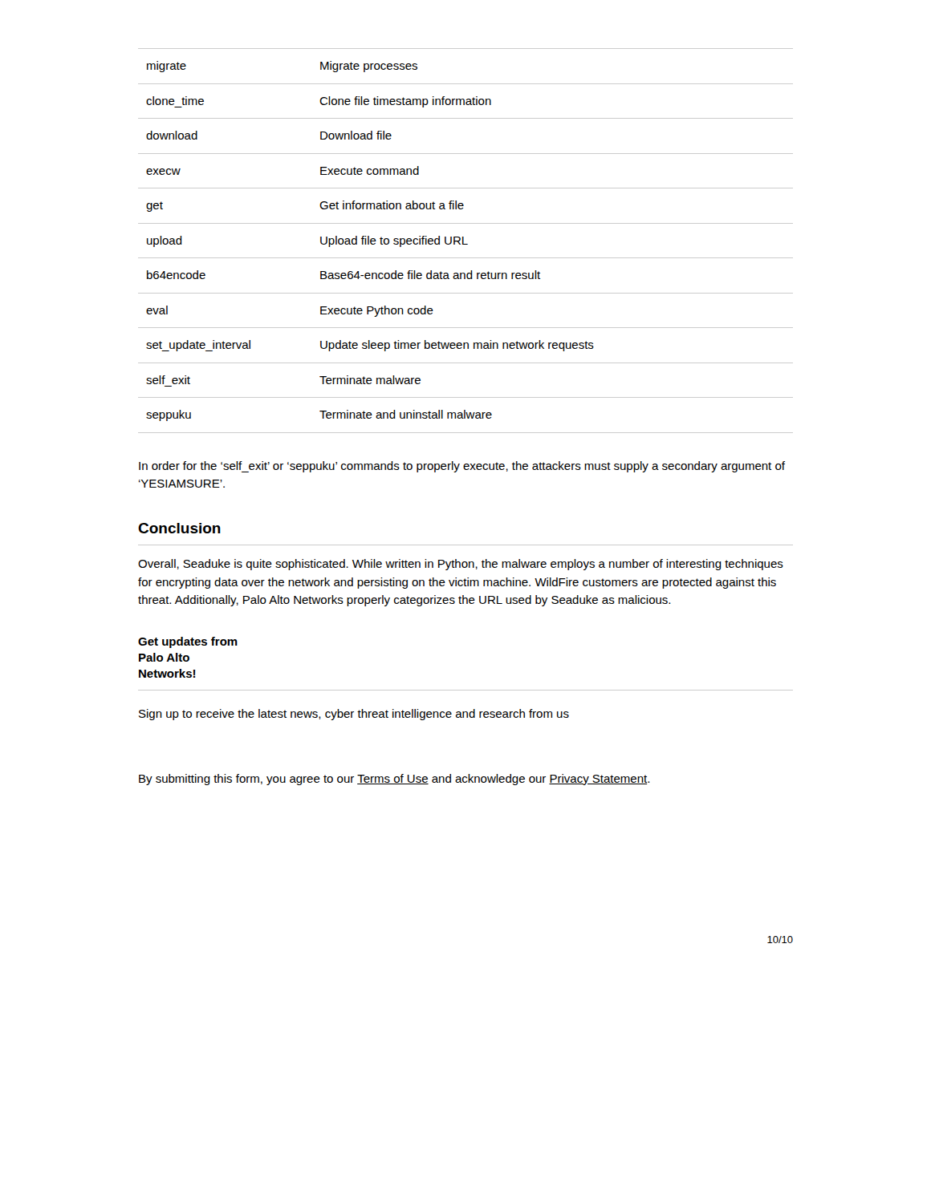| migrate | Migrate processes |
| clone_time | Clone file timestamp information |
| download | Download file |
| execw | Execute command |
| get | Get information about a file |
| upload | Upload file to specified URL |
| b64encode | Base64-encode file data and return result |
| eval | Execute Python code |
| set_update_interval | Update sleep timer between main network requests |
| self_exit | Terminate malware |
| seppuku | Terminate and uninstall malware |
In order for the ‘self_exit’ or ‘seppuku’ commands to properly execute, the attackers must supply a secondary argument of ‘YESIAMSURE’.
Conclusion
Overall, Seaduke is quite sophisticated. While written in Python, the malware employs a number of interesting techniques for encrypting data over the network and persisting on the victim machine. WildFire customers are protected against this threat. Additionally, Palo Alto Networks properly categorizes the URL used by Seaduke as malicious.
Get updates from Palo Alto Networks!
Sign up to receive the latest news, cyber threat intelligence and research from us
By submitting this form, you agree to our Terms of Use and acknowledge our Privacy Statement.
10/10